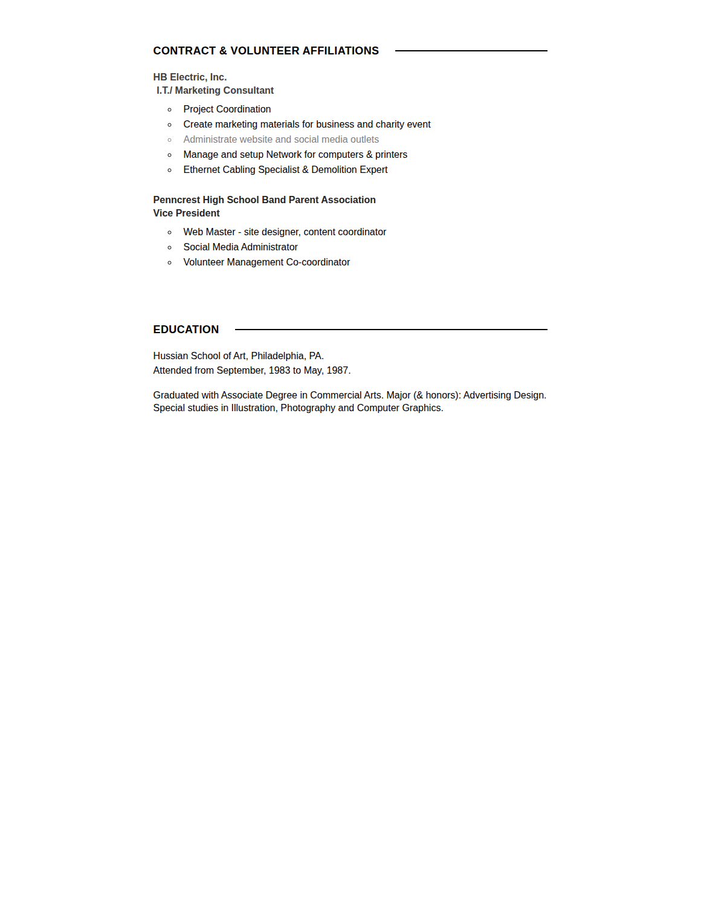CONTRACT & VOLUNTEER AFFILIATIONS
HB Electric, Inc.
I.T./ Marketing Consultant
Project Coordination
Create marketing materials for business and charity event
Administrate website and social media outlets
Manage and setup Network for computers & printers
Ethernet Cabling Specialist & Demolition Expert
Penncrest High School Band Parent Association
Vice President
Web Master - site designer, content coordinator
Social Media Administrator
Volunteer Management Co-coordinator
EDUCATION
Hussian School of Art, Philadelphia, PA.
Attended from September, 1983 to May, 1987.
Graduated with Associate Degree in Commercial Arts. Major (& honors): Advertising Design. Special studies in Illustration, Photography and Computer Graphics.